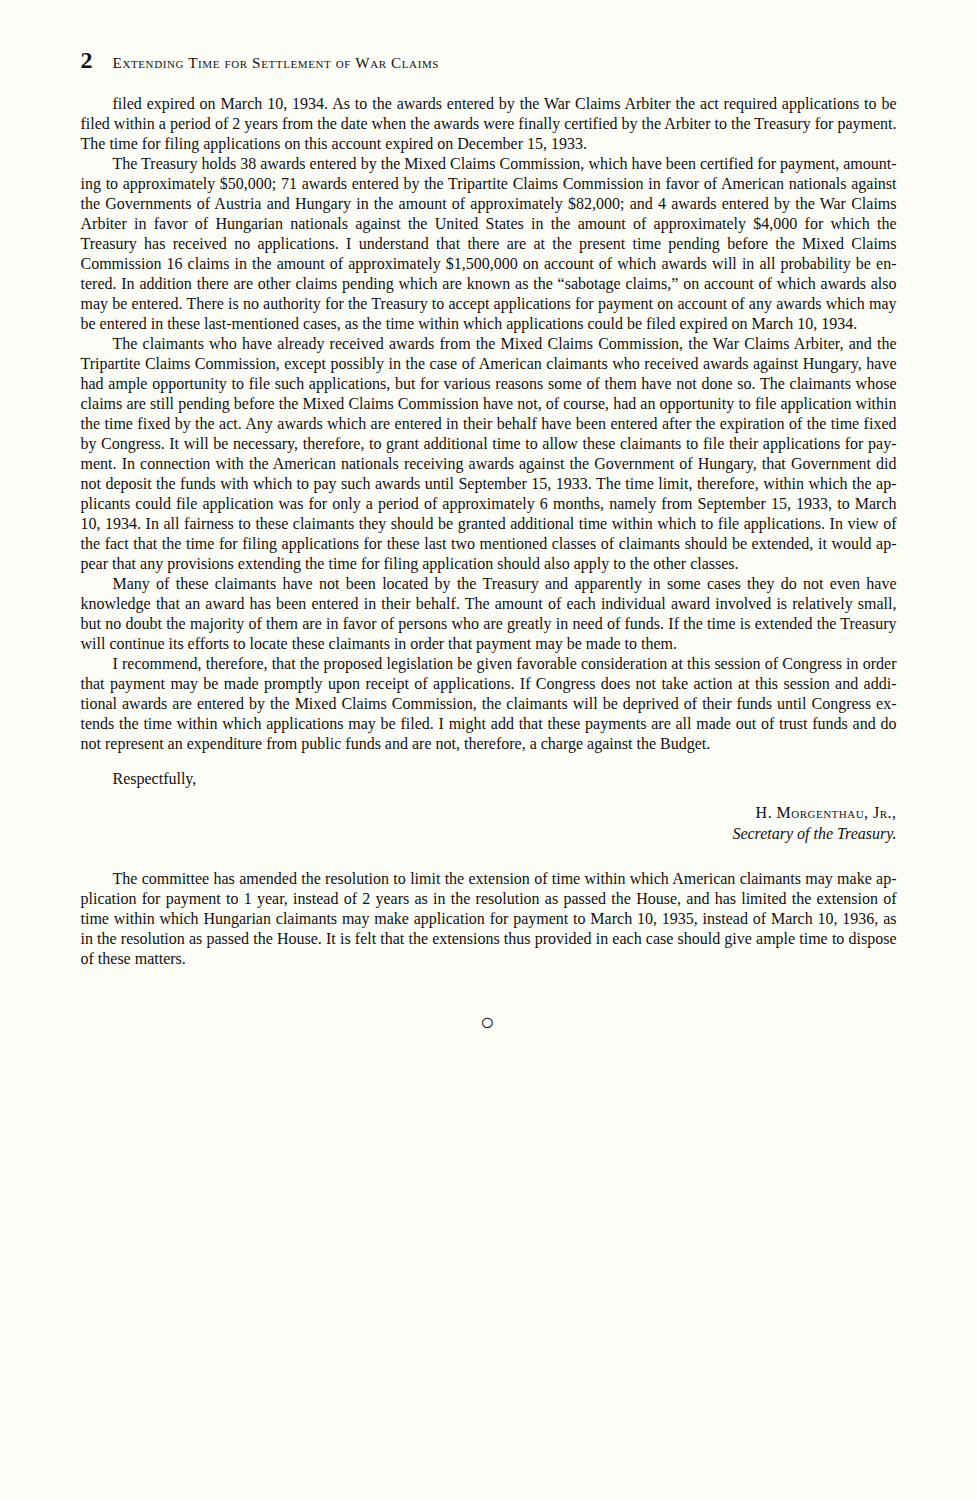2 Extending Time for Settlement of War Claims
filed expired on March 10, 1934. As to the awards entered by the War Claims Arbiter the act required applications to be filed within a period of 2 years from the date when the awards were finally certified by the Arbiter to the Treasury for payment. The time for filing applications on this account expired on December 15, 1933.
The Treasury holds 38 awards entered by the Mixed Claims Commission, which have been certified for payment, amounting to approximately $50,000; 71 awards entered by the Tripartite Claims Commission in favor of American nationals against the Governments of Austria and Hungary in the amount of approximately $82,000; and 4 awards entered by the War Claims Arbiter in favor of Hungarian nationals against the United States in the amount of approximately $4,000 for which the Treasury has received no applications. I understand that there are at the present time pending before the Mixed Claims Commission 16 claims in the amount of approximately $1,500,000 on account of which awards will in all probability be entered. In addition there are other claims pending which are known as the “sabotage claims,” on account of which awards also may be entered. There is no authority for the Treasury to accept applications for payment on account of any awards which may be entered in these last-mentioned cases, as the time within which applications could be filed expired on March 10, 1934.
The claimants who have already received awards from the Mixed Claims Commission, the War Claims Arbiter, and the Tripartite Claims Commission, except possibly in the case of American claimants who received awards against Hungary, have had ample opportunity to file such applications, but for various reasons some of them have not done so. The claimants whose claims are still pending before the Mixed Claims Commission have not, of course, had an opportunity to file application within the time fixed by the act. Any awards which are entered in their behalf have been entered after the expiration of the time fixed by Congress. It will be necessary, therefore, to grant additional time to allow these claimants to file their applications for payment. In connection with the American nationals receiving awards against the Government of Hungary, that Government did not deposit the funds with which to pay such awards until September 15, 1933. The time limit, therefore, within which the applicants could file application was for only a period of approximately 6 months, namely from September 15, 1933, to March 10, 1934. In all fairness to these claimants they should be granted additional time within which to file applications. In view of the fact that the time for filing applications for these last two mentioned classes of claimants should be extended, it would appear that any provisions extending the time for filing application should also apply to the other classes.
Many of these claimants have not been located by the Treasury and apparently in some cases they do not even have knowledge that an award has been entered in their behalf. The amount of each individual award involved is relatively small, but no doubt the majority of them are in favor of persons who are greatly in need of funds. If the time is extended the Treasury will continue its efforts to locate these claimants in order that payment may be made to them.
I recommend, therefore, that the proposed legislation be given favorable consideration at this session of Congress in order that payment may be made promptly upon receipt of applications. If Congress does not take action at this session and additional awards are entered by the Mixed Claims Commission, the claimants will be deprived of their funds until Congress extends the time within which applications may be filed. I might add that these payments are all made out of trust funds and do not represent an expenditure from public funds and are not, therefore, a charge against the Budget.
Respectfully,
H. Morgenthau, Jr.,
Secretary of the Treasury.
The committee has amended the resolution to limit the extension of time within which American claimants may make application for payment to 1 year, instead of 2 years as in the resolution as passed the House, and has limited the extension of time within which Hungarian claimants may make application for payment to March 10, 1935, instead of March 10, 1936, as in the resolution as passed the House. It is felt that the extensions thus provided in each case should give ample time to dispose of these matters.
○